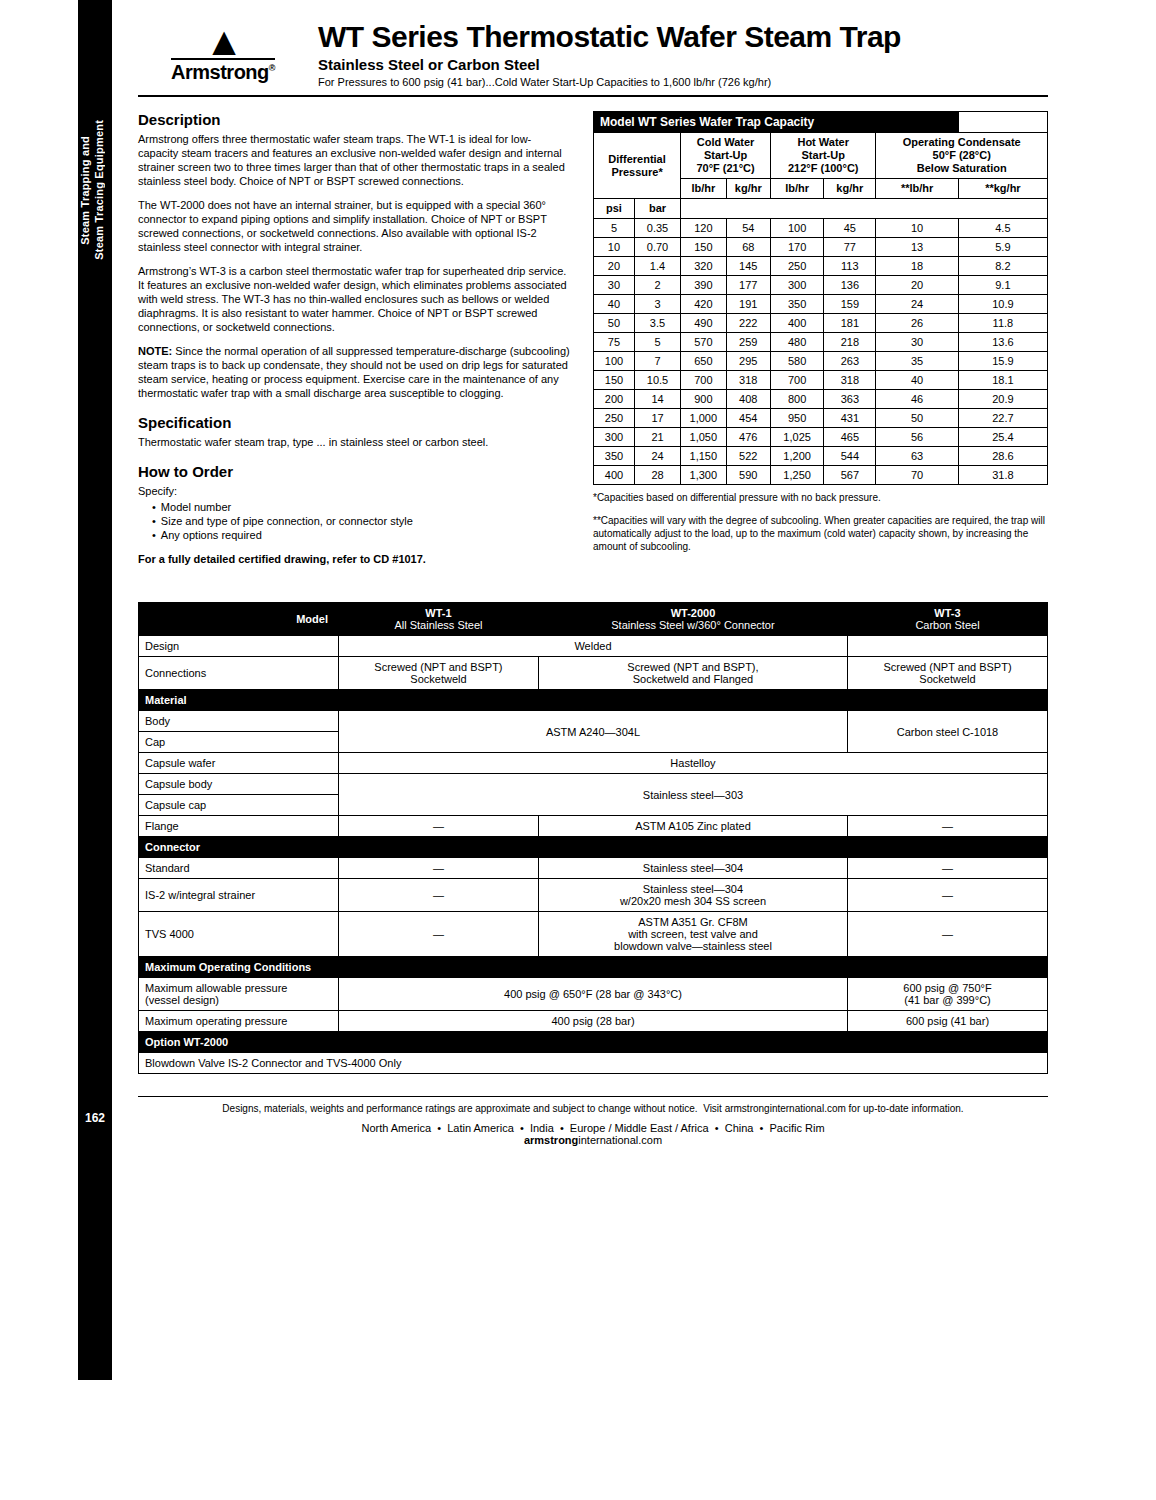Steam Trapping and
Steam Tracing Equipment
162
▲
Armstrong®
WT Series Thermostatic Wafer Steam Trap
Stainless Steel or Carbon Steel
For Pressures to 600 psig (41 bar)...Cold Water Start-Up Capacities to 1,600 lb/hr (726 kg/hr)
Description
Armstrong offers three thermostatic wafer steam traps. The WT-1 is ideal for low-capacity steam tracers and features an exclusive non-welded wafer design and internal strainer screen two to three times larger than that of other thermostatic traps in a sealed stainless steel body. Choice of NPT or BSPT screwed connections.
The WT-2000 does not have an internal strainer, but is equipped with a special 360° connector to expand piping options and simplify installation. Choice of NPT or BSPT screwed connections, or socketweld connections. Also available with optional IS-2 stainless steel connector with integral strainer.
Armstrong’s WT-3 is a carbon steel thermostatic wafer trap for superheated drip service. It features an exclusive non-welded wafer design, which eliminates problems associated with weld stress. The WT-3 has no thin-walled enclosures such as bellows or welded diaphragms. It is also resistant to water hammer. Choice of NPT or BSPT screwed connections, or socketweld connections.
NOTE: Since the normal operation of all suppressed temperature-discharge (subcooling) steam traps is to back up condensate, they should not be used on drip legs for saturated steam service, heating or process equipment. Exercise care in the maintenance of any thermostatic wafer trap with a small discharge area susceptible to clogging.
Specification
Thermostatic wafer steam trap, type ... in stainless steel or carbon steel.
How to Order
Specify:
Model number
Size and type of pipe connection, or connector style
Any options required
For a fully detailed certified drawing, refer to CD #1017.
| Model WT Series Wafer Trap Capacity |
| Differential Pressure* | Cold Water Start-Up 70°F (21°C) | Hot Water Start-Up 212°F (100°C) | Operating Condensate 50°F (28°C) Below Saturation |
| lb/hr | kg/hr | lb/hr | kg/hr | **lb/hr | **kg/hr |
| psi | bar | |
| 5 | 0.35 | 120 | 54 | 100 | 45 | 10 | 4.5 |
| 10 | 0.70 | 150 | 68 | 170 | 77 | 13 | 5.9 |
| 20 | 1.4 | 320 | 145 | 250 | 113 | 18 | 8.2 |
| 30 | 2 | 390 | 177 | 300 | 136 | 20 | 9.1 |
| 40 | 3 | 420 | 191 | 350 | 159 | 24 | 10.9 |
| 50 | 3.5 | 490 | 222 | 400 | 181 | 26 | 11.8 |
| 75 | 5 | 570 | 259 | 480 | 218 | 30 | 13.6 |
| 100 | 7 | 650 | 295 | 580 | 263 | 35 | 15.9 |
| 150 | 10.5 | 700 | 318 | 700 | 318 | 40 | 18.1 |
| 200 | 14 | 900 | 408 | 800 | 363 | 46 | 20.9 |
| 250 | 17 | 1,000 | 454 | 950 | 431 | 50 | 22.7 |
| 300 | 21 | 1,050 | 476 | 1,025 | 465 | 56 | 25.4 |
| 350 | 24 | 1,150 | 522 | 1,200 | 544 | 63 | 28.6 |
| 400 | 28 | 1,300 | 590 | 1,250 | 567 | 70 | 31.8 |
*Capacities based on differential pressure with no back pressure.
**Capacities will vary with the degree of subcooling. When greater capacities are required, the trap will automatically adjust to the load, up to the maximum (cold water) capacity shown, by increasing the amount of subcooling.
| Model | WT-1 All Stainless Steel | WT-2000 Stainless Steel w/360° Connector | WT-3 Carbon Steel |
| --- | --- | --- | --- |
| Design | Welded | |
| Connections | Screwed (NPT and BSPT) Socketweld | Screwed (NPT and BSPT), Socketweld and Flanged | Screwed (NPT and BSPT) Socketweld |
| Material |
| Body | ASTM A240—304L | Carbon steel C-1018 |
| Cap |
| Capsule wafer | Hastelloy |
| Capsule body | Stainless steel—303 |
| Capsule cap |
| Flange | — | ASTM A105 Zinc plated | — |
| Connector |
| Standard | — | Stainless steel—304 | — |
| IS-2 w/integral strainer | — | Stainless steel—304 w/20x20 mesh 304 SS screen | — |
| TVS 4000 | — | ASTM A351 Gr. CF8M with screen, test valve and blowdown valve—stainless steel | — |
| Maximum Operating Conditions |
| Maximum allowable pressure (vessel design) | 400 psig @ 650°F (28 bar @ 343°C) | 600 psig @ 750°F (41 bar @ 399°C) |
| Maximum operating pressure | 400 psig (28 bar) | 600 psig (41 bar) |
| Option WT-2000 |
| Blowdown Valve IS-2 Connector and TVS-4000 Only |
Designs, materials, weights and performance ratings are approximate and subject to change without notice. Visit armstronginternational.com for up-to-date information.
North America • Latin America • India • Europe / Middle East / Africa • China • Pacific Rim
armstronginternational.com